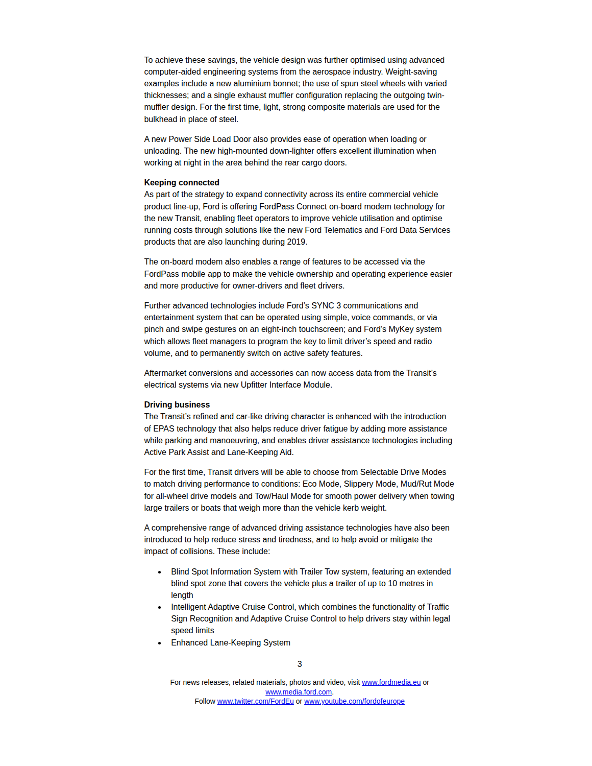To achieve these savings, the vehicle design was further optimised using advanced computer-aided engineering systems from the aerospace industry. Weight-saving examples include a new aluminium bonnet; the use of spun steel wheels with varied thicknesses; and a single exhaust muffler configuration replacing the outgoing twin-muffler design. For the first time, light, strong composite materials are used for the bulkhead in place of steel.
A new Power Side Load Door also provides ease of operation when loading or unloading. The new high-mounted down-lighter offers excellent illumination when working at night in the area behind the rear cargo doors.
Keeping connected
As part of the strategy to expand connectivity across its entire commercial vehicle product line-up, Ford is offering FordPass Connect on-board modem technology for the new Transit, enabling fleet operators to improve vehicle utilisation and optimise running costs through solutions like the new Ford Telematics and Ford Data Services products that are also launching during 2019.
The on-board modem also enables a range of features to be accessed via the FordPass mobile app to make the vehicle ownership and operating experience easier and more productive for owner-drivers and fleet drivers.
Further advanced technologies include Ford’s SYNC 3 communications and entertainment system that can be operated using simple, voice commands, or via pinch and swipe gestures on an eight-inch touchscreen; and Ford’s MyKey system which allows fleet managers to program the key to limit driver’s speed and radio volume, and to permanently switch on active safety features.
Aftermarket conversions and accessories can now access data from the Transit’s electrical systems via new Upfitter Interface Module.
Driving business
The Transit’s refined and car-like driving character is enhanced with the introduction of EPAS technology that also helps reduce driver fatigue by adding more assistance while parking and manoeuvring, and enables driver assistance technologies including Active Park Assist and Lane-Keeping Aid.
For the first time, Transit drivers will be able to choose from Selectable Drive Modes to match driving performance to conditions: Eco Mode, Slippery Mode, Mud/Rut Mode for all-wheel drive models and Tow/Haul Mode for smooth power delivery when towing large trailers or boats that weigh more than the vehicle kerb weight.
A comprehensive range of advanced driving assistance technologies have also been introduced to help reduce stress and tiredness, and to help avoid or mitigate the impact of collisions. These include:
Blind Spot Information System with Trailer Tow system, featuring an extended blind spot zone that covers the vehicle plus a trailer of up to 10 metres in length
Intelligent Adaptive Cruise Control, which combines the functionality of Traffic Sign Recognition and Adaptive Cruise Control to help drivers stay within legal speed limits
Enhanced Lane-Keeping System
3
For news releases, related materials, photos and video, visit www.fordmedia.eu or www.media.ford.com.
Follow www.twitter.com/FordEu or www.youtube.com/fordofeurope